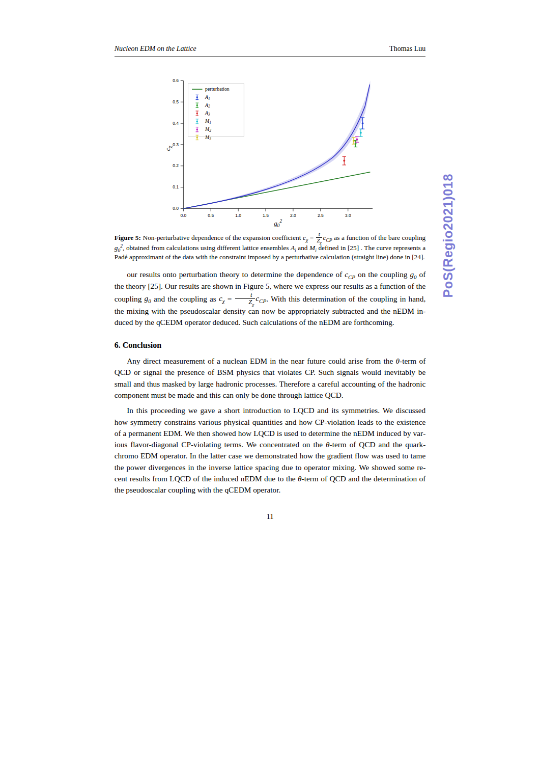Nucleon EDM on the Lattice Thomas Luu
PoS(Regio2021)018
0.0 0.1 0.2 0.3 0.4 0.5 0.6 0.0 0.5 1.0 1.5 2.0 2.5 3.0 cχ g02 perturbation A1 A2 A3 M1 M2 M3
Figure 5: Non-perturbative dependence of the expansion coefficient cχ = tZχ cCP as a function of the bare coupling g02, obtained from calculations using different lattice ensembles Ai and Mi defined in [25] . The curve represents a Padé approximant of the data with the constraint imposed by a perturbative calculation (straight line) done in [24].
our results onto perturbation theory to determine the dependence of cCP on the coupling g0 of the theory [25]. Our results are shown in Figure 5, where we express our results as a function of the coupling g0 and the coupling as cχ = tZχ cCP. With this determination of the coupling in hand, the mixing with the pseudoscalar density can now be appropriately subtracted and the nEDM induced by the qCEDM operator deduced. Such calculations of the nEDM are forthcoming.
6. Conclusion
Any direct measurement of a nuclean EDM in the near future could arise from the θ-term of QCD or signal the presence of BSM physics that violates CP. Such signals would inevitably be small and thus masked by large hadronic processes. Therefore a careful accounting of the hadronic component must be made and this can only be done through lattice QCD.
In this proceeding we gave a short introduction to LQCD and its symmetries. We discussed how symmetry constrains various physical quantities and how CP-violation leads to the existence of a permanent EDM. We then showed how LQCD is used to determine the nEDM induced by various flavor-diagonal CP-violating terms. We concentrated on the θ-term of QCD and the quark-chromo EDM operator. In the latter case we demonstrated how the gradient flow was used to tame the power divergences in the inverse lattice spacing due to operator mixing. We showed some recent results from LQCD of the induced nEDM due to the θ-term of QCD and the determination of the pseudoscalar coupling with the qCEDM operator.
11